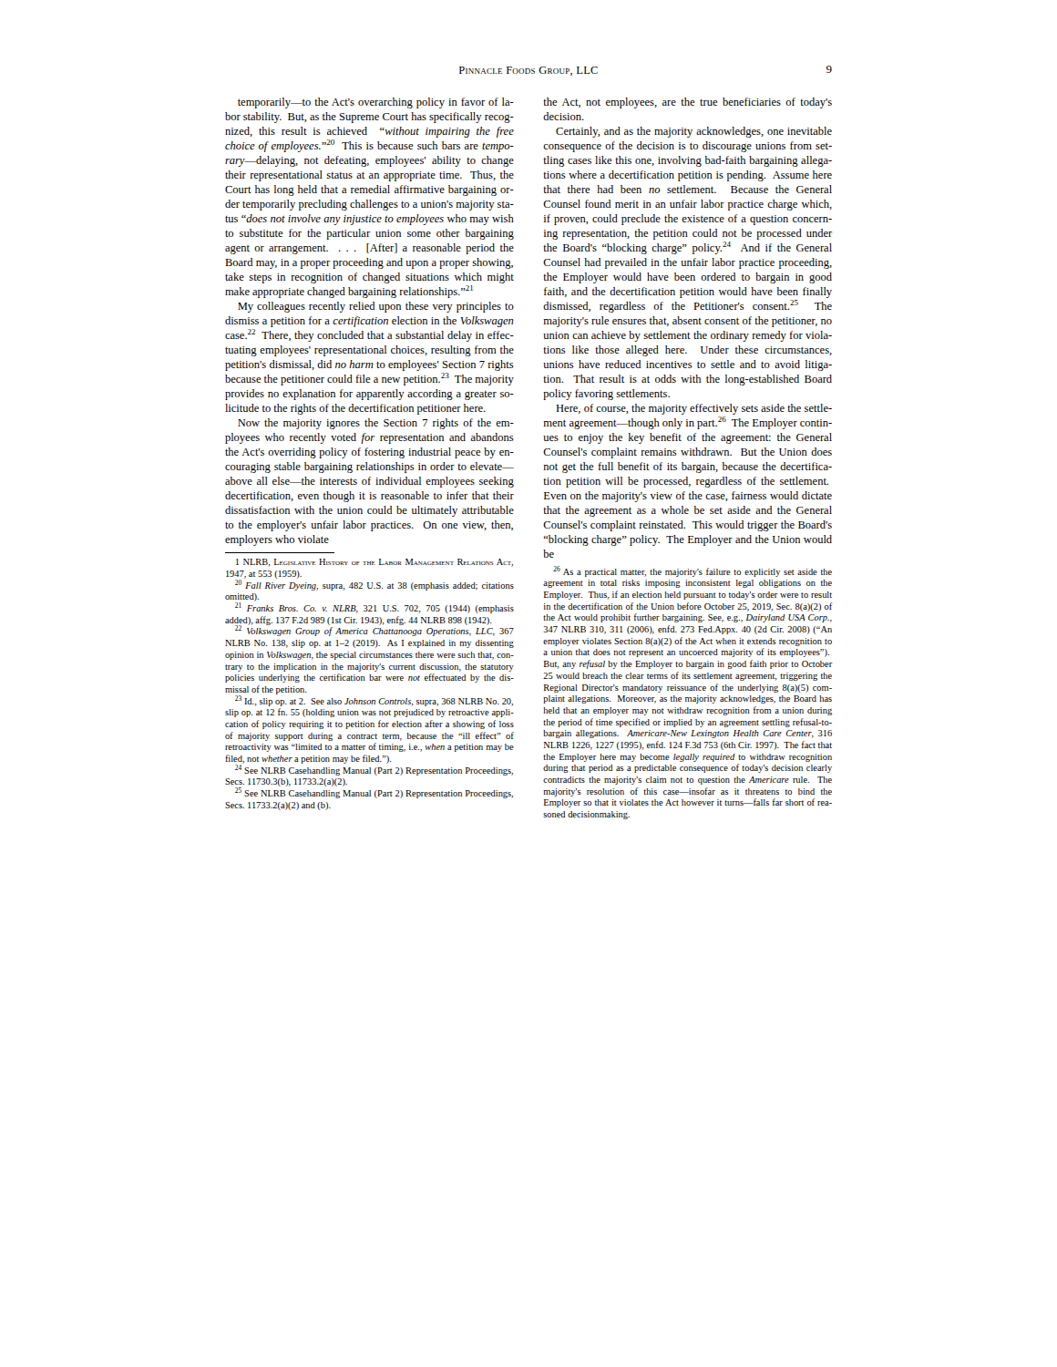Pinnacle Foods Group, LLC 9
temporarily—to the Act's overarching policy in favor of labor stability. But, as the Supreme Court has specifically recognized, this result is achieved “without impairing the free choice of employees.”20 This is because such bars are temporary—delaying, not defeating, employees' ability to change their representational status at an appropriate time. Thus, the Court has long held that a remedial affirmative bargaining order temporarily precluding challenges to a union's majority status “does not involve any injustice to employees who may wish to substitute for the particular union some other bargaining agent or arrangement. . . . [After] a reasonable period the Board may, in a proper proceeding and upon a proper showing, take steps in recognition of changed situations which might make appropriate changed bargaining relationships.”21
My colleagues recently relied upon these very principles to dismiss a petition for a certification election in the Volkswagen case.22 There, they concluded that a substantial delay in effectuating employees' representational choices, resulting from the petition's dismissal, did no harm to employees' Section 7 rights because the petitioner could file a new petition.23 The majority provides no explanation for apparently according a greater solicitude to the rights of the decertification petitioner here.
Now the majority ignores the Section 7 rights of the employees who recently voted for representation and abandons the Act's overriding policy of fostering industrial peace by encouraging stable bargaining relationships in order to elevate—above all else—the interests of individual employees seeking decertification, even though it is reasonable to infer that their dissatisfaction with the union could be ultimately attributable to the employer's unfair labor practices. On one view, then, employers who violate
1 NLRB, Legislative History of the Labor Management Relations Act, 1947, at 553 (1959).
20 Fall River Dyeing, supra, 482 U.S. at 38 (emphasis added; citations omitted).
21 Franks Bros. Co. v. NLRB, 321 U.S. 702, 705 (1944) (emphasis added), affg. 137 F.2d 989 (1st Cir. 1943), enfg. 44 NLRB 898 (1942).
22 Volkswagen Group of America Chattanooga Operations, LLC, 367 NLRB No. 138, slip op. at 1–2 (2019). As I explained in my dissenting opinion in Volkswagen, the special circumstances there were such that, contrary to the implication in the majority's current discussion, the statutory policies underlying the certification bar were not effectuated by the dismissal of the petition.
23 Id., slip op. at 2. See also Johnson Controls, supra, 368 NLRB No. 20, slip op. at 12 fn. 55 (holding union was not prejudiced by retroactive application of policy requiring it to petition for election after a showing of loss of majority support during a contract term, because the “ill effect” of retroactivity was “limited to a matter of timing, i.e., when a petition may be filed, not whether a petition may be filed.”).
24 See NLRB Casehandling Manual (Part 2) Representation Proceedings, Secs. 11730.3(b), 11733.2(a)(2).
25 See NLRB Casehandling Manual (Part 2) Representation Proceedings, Secs. 11733.2(a)(2) and (b).
the Act, not employees, are the true beneficiaries of today's decision.
Certainly, and as the majority acknowledges, one inevitable consequence of the decision is to discourage unions from settling cases like this one, involving bad-faith bargaining allegations where a decertification petition is pending. Assume here that there had been no settlement. Because the General Counsel found merit in an unfair labor practice charge which, if proven, could preclude the existence of a question concerning representation, the petition could not be processed under the Board's “blocking charge” policy.24 And if the General Counsel had prevailed in the unfair labor practice proceeding, the Employer would have been ordered to bargain in good faith, and the decertification petition would have been finally dismissed, regardless of the Petitioner's consent.25 The majority's rule ensures that, absent consent of the petitioner, no union can achieve by settlement the ordinary remedy for violations like those alleged here. Under these circumstances, unions have reduced incentives to settle and to avoid litigation. That result is at odds with the long-established Board policy favoring settlements.
Here, of course, the majority effectively sets aside the settlement agreement—though only in part.26 The Employer continues to enjoy the key benefit of the agreement: the General Counsel's complaint remains withdrawn. But the Union does not get the full benefit of its bargain, because the decertification petition will be processed, regardless of the settlement. Even on the majority's view of the case, fairness would dictate that the agreement as a whole be set aside and the General Counsel's complaint reinstated. This would trigger the Board's “blocking charge” policy. The Employer and the Union would be
26 As a practical matter, the majority's failure to explicitly set aside the agreement in total risks imposing inconsistent legal obligations on the Employer. Thus, if an election held pursuant to today's order were to result in the decertification of the Union before October 25, 2019, Sec. 8(a)(2) of the Act would prohibit further bargaining. See, e.g., Dairyland USA Corp., 347 NLRB 310, 311 (2006), enfd. 273 Fed.Appx. 40 (2d Cir. 2008) (“An employer violates Section 8(a)(2) of the Act when it extends recognition to a union that does not represent an uncoerced majority of its employees”). But, any refusal by the Employer to bargain in good faith prior to October 25 would breach the clear terms of its settlement agreement, triggering the Regional Director's mandatory reissuance of the underlying 8(a)(5) complaint allegations. Moreover, as the majority acknowledges, the Board has held that an employer may not withdraw recognition from a union during the period of time specified or implied by an agreement settling refusal-to-bargain allegations. Americare-New Lexington Health Care Center, 316 NLRB 1226, 1227 (1995), enfd. 124 F.3d 753 (6th Cir. 1997). The fact that the Employer here may become legally required to withdraw recognition during that period as a predictable consequence of today's decision clearly contradicts the majority's claim not to question the Americare rule. The majority's resolution of this case—insofar as it threatens to bind the Employer so that it violates the Act however it turns—falls far short of reasoned decisionmaking.